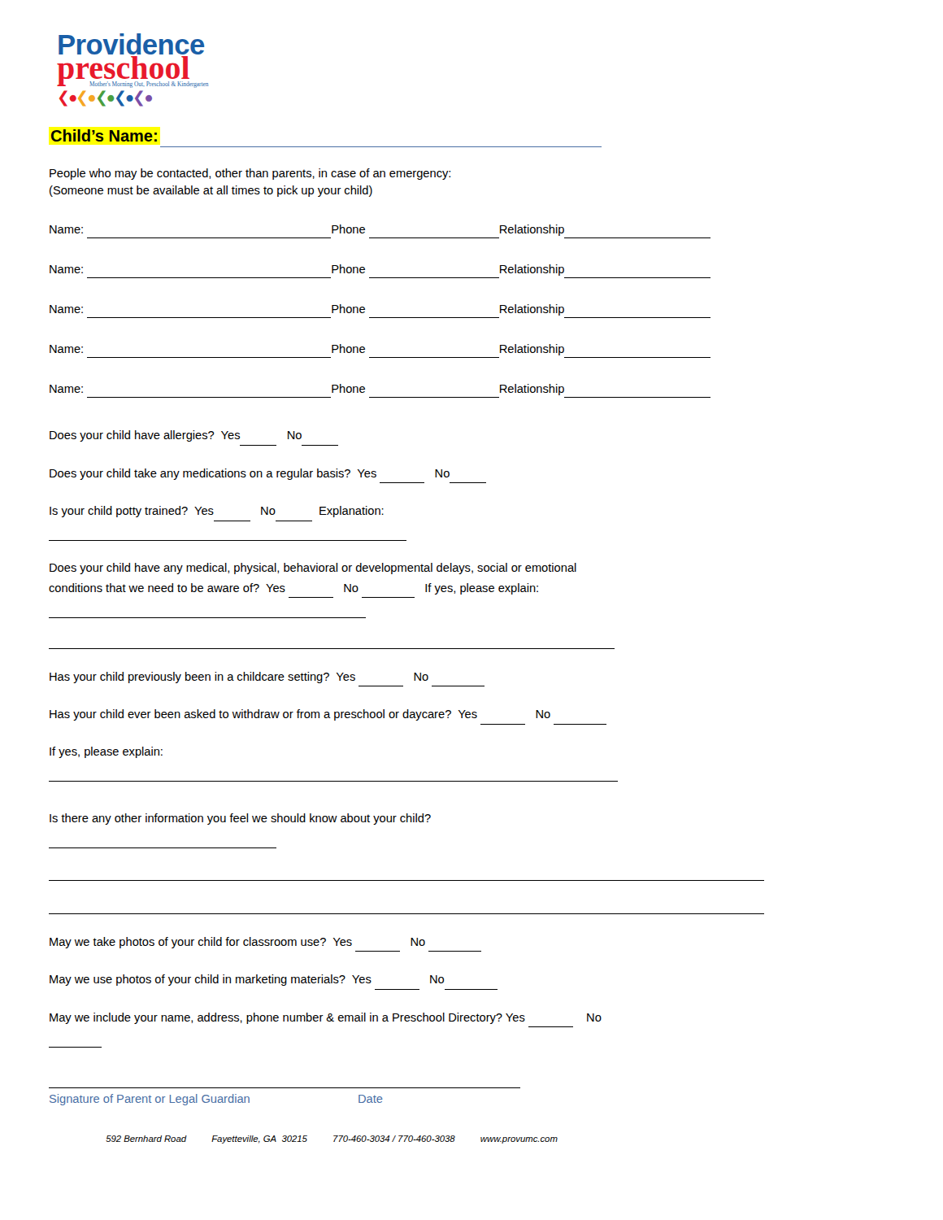Providence
preschool
Mother's Morning Out, Preschool & Kindergarten
❮●❮●❮●❮●❮●
Child’s Name:
People who may be contacted, other than parents, in case of an emergency:
(Someone must be available at all times to pick up your child)
Name: Phone Relationship
Name: Phone Relationship
Name: Phone Relationship
Name: Phone Relationship
Name: Phone Relationship
Does your child have allergies? Yes No
Does your child take any medications on a regular basis? Yes No
Is your child potty trained? Yes No Explanation:
Does your child have any medical, physical, behavioral or developmental delays, social or emotional conditions that we need to be aware of? Yes No If yes, please explain:
Has your child previously been in a childcare setting? Yes No
Has your child ever been asked to withdraw or from a preschool or daycare? Yes No
If yes, please explain:
Is there any other information you feel we should know about your child?
May we take photos of your child for classroom use? Yes No
May we use photos of your child in marketing materials? Yes No
May we include your name, address, phone number & email in a Preschool Directory? Yes No
Signature of Parent or Legal Guardian
Date
592 Bernhard Road Fayetteville, GA 30215 770-460-3034 / 770-460-3038 www.provumc.com